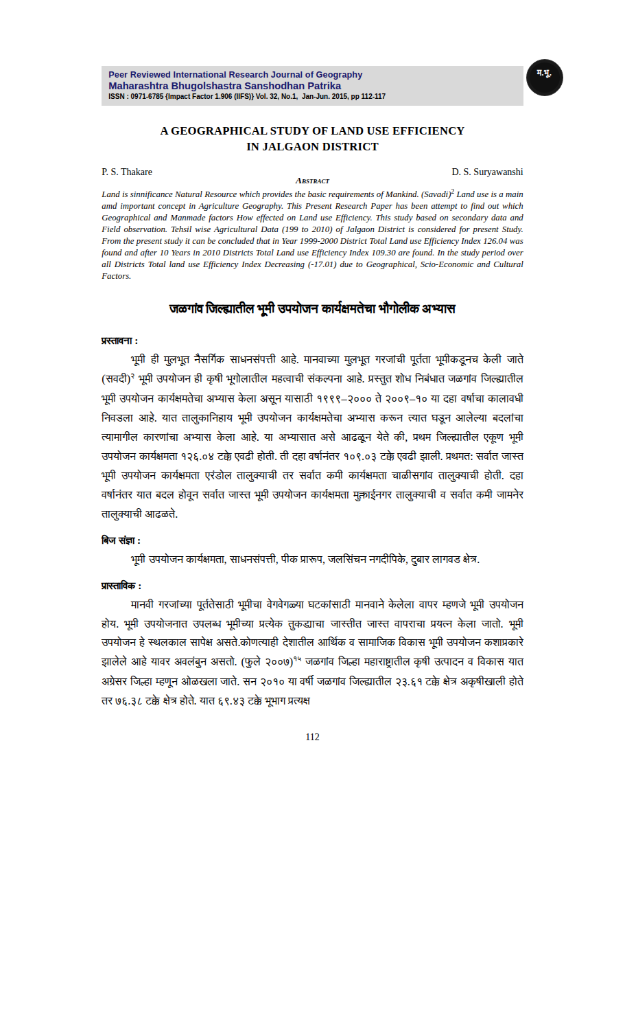म.भू.
Peer Reviewed International Research Journal of Geography
Maharashtra Bhugolshastra Sanshodhan Patrika
ISSN : 0971-6785 {Impact Factor 1.906 (IIFS)} Vol. 32, No.1, Jan-Jun. 2015, pp 112-117
A GEOGRAPHICAL STUDY OF LAND USE EFFICIENCY
IN JALGAON DISTRICT
P. S. Thakare D. S. Suryawanshi
Abstract
Land is sinnificance Natural Resource which provides the basic requirements of Mankind. (Savadi)2 Land use is a main amd important concept in Agriculture Geography. This Present Research Paper has been attempt to find out which Geographical and Manmade factors How effected on Land use Efficiency. This study based on secondary data and Field observation. Tehsil wise Agricultural Data (199 to 2010) of Jalgaon District is considered for present Study. From the present study it can be concluded that in Year 1999-2000 District Total Land use Efficiency Index 126.04 was found and after 10 Years in 2010 Districts Total Land use Efficiency Index 109.30 are found. In the study period over all Districts Total land use Efficiency Index Decreasing (-17.01) due to Geographical, Scio-Economic and Cultural Factors.
जळगांव जिल्ह्यातील भूमी उपयोजन कार्यक्षमतेचा भौगोलीक अभ्यास
प्रस्तावना :
भूमी ही मुलभूत नैसर्गिक साधनसंपत्ती आहे. मानवाच्या मुलभूत गरजांची पूर्तता भूमीकडूनच केली जाते (सवदी)२ भूमी उपयोजन ही कृषी भूगोलातील महत्वाची संकल्पना आहे. प्रस्तुत शोध निबंधात जळगांव जिल्ह्यातील भूमी उपयोजन कार्यक्षमतेचा अभ्यास केला असून यासाठी १९९९–२००० ते २००९–१० या दहा वर्षाचा कालावधी निवडला आहे. यात तालुकानिहाय भूमी उपयोजन कार्यक्षमतेचा अभ्यास करून त्यात घडून आलेल्या बदलांचा त्यामागील कारणांचा अभ्यास केला आहे. या अभ्यासात असे आढळून येते की, प्रथम जिल्ह्यातील एकूण भूमी उपयोजन कार्यक्षमता १२६.०४ टक्के एवढी होती. ती दहा वर्षानंतर १०९.०३ टक्के एवढी झाली. प्रथमत: सर्वात जास्त भूमी उपयोजन कार्यक्षमता एरंडोल तालुक्याची तर सर्वात कमी कार्यक्षमता चाळीसगांव तालुक्याची होती. दहा वर्षानंतर यात बदल होवून सर्वात जास्त भूमी उपयोजन कार्यक्षमता मुक्ताईनगर तालुक्याची व सर्वात कमी जामनेर तालुक्याची आढळते.
बिज संज्ञा :
भूमी उपयोजन कार्यक्षमता, साधनसंपत्ती, पीक प्रारूप, जलसिंचन नगदीपिके, दुबार लागवड क्षेत्र.
प्रास्ताविक :
मानवी गरजांच्या पूर्ततेसाठी भूमीचा वेगवेगळ्या घटकांसाठी मानवाने केलेला वापर म्हणजे भूमी उपयोजन होय. भूमी उपयोजनात उपलब्ध भूमीच्या प्रत्येक तुकड्याचा जास्तीत जास्त वापराचा प्रयत्न केला जातो. भूमी उपयोजन हे स्थलकाल सापेक्ष असते.कोणत्याही देशातील आर्थिक व सामाजिक विकास भूमी उपयोजन कशाप्रकारे झालेले आहे यावर अवलंबुन असतो. (फुले २००७)१५ जळगांव जिल्हा महाराष्ट्रातील कृषी उत्पादन व विकास यात अग्रेसर जिल्हा म्हणून ओळखला जाते. सन २०१० या वर्षी जळगांव जिल्ह्यातील २३.६१ टक्के क्षेत्र अकृषीखाली होते तर ७६.३८ टक्के क्षेत्र होते. यात ६९.४३ टक्के भूभाग प्रत्यक्ष
112